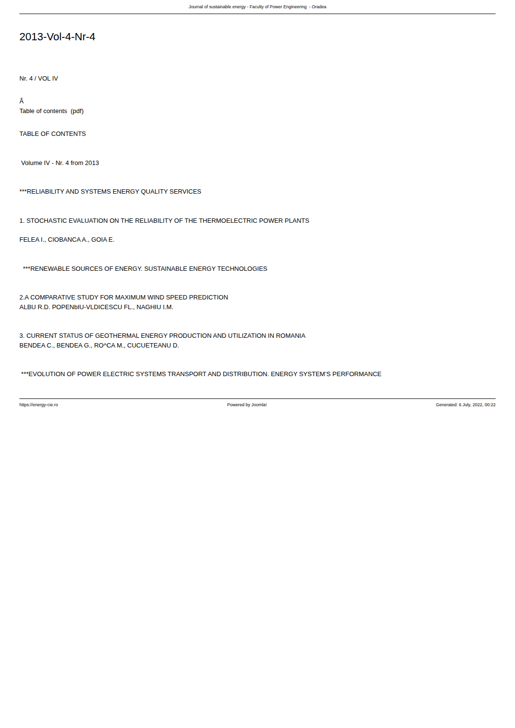Journal of sustainable energy - Faculty of Power Engineering - Oradea
2013-Vol-4-Nr-4
Nr. 4 / VOL IV
Â
Table of contents (pdf)
TABLE OF CONTENTS
Volume IV - Nr. 4 from 2013
***RELIABILITY AND SYSTEMS ENERGY QUALITY SERVICES
1. STOCHASTIC EVALUATION ON THE RELIABILITY OF THE THERMOELECTRIC POWER PLANTS
FELEA I., CIOBANCA A., GOIA E.
***RENEWABLE SOURCES OF ENERGY. SUSTAINABLE ENERGY TECHNOLOGIES
2.A COMPARATIVE STUDY FOR MAXIMUM WIND SPEED PREDICTION
ALBU R.D. POPENbIU-VLDICESCU FL., NAGHIU I.M.
3. CURRENT STATUS OF GEOTHERMAL ENERGY PRODUCTION AND UTILIZATION IN ROMANIA
BENDEA C., BENDEA G., RO^CA M., CUCUETEANU D.
***EVOLUTION OF POWER ELECTRIC SYSTEMS TRANSPORT AND DISTRIBUTION. ENERGY SYSTEM’S PERFORMANCE
https://energy-cie.ro Powered by Joomla! Generated: 6 July, 2022, 00:22